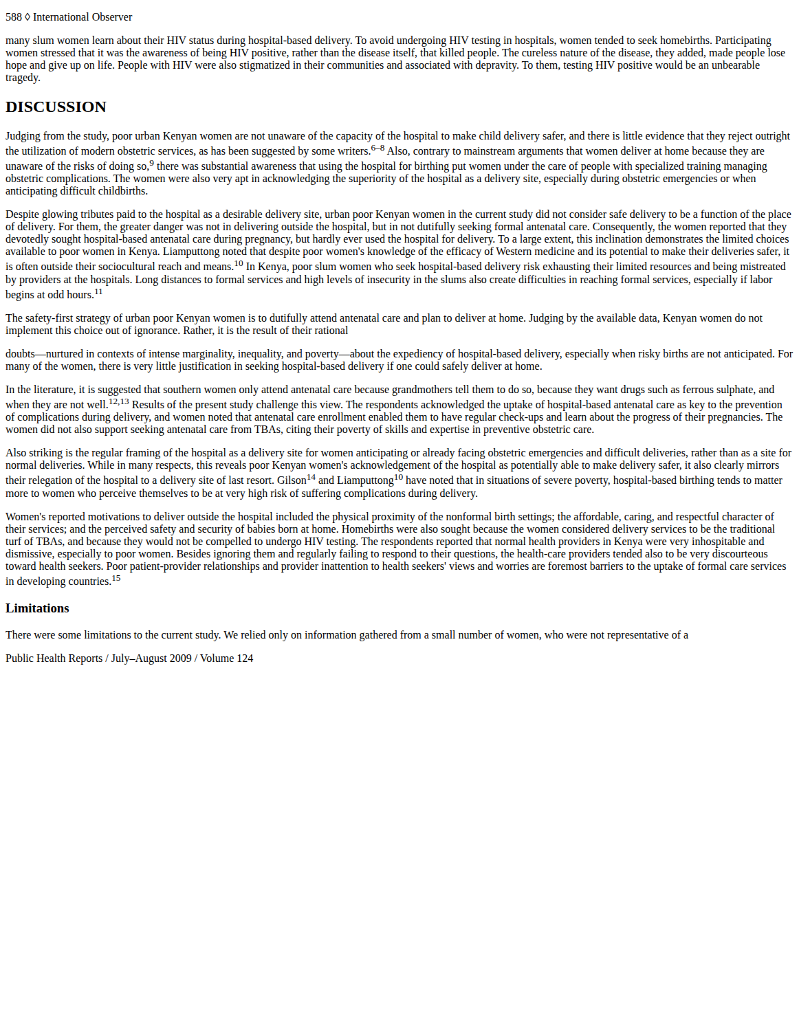588 ◊ International Observer
many slum women learn about their HIV status during hospital-based delivery. To avoid undergoing HIV testing in hospitals, women tended to seek homebirths. Participating women stressed that it was the awareness of being HIV positive, rather than the disease itself, that killed people. The cureless nature of the disease, they added, made people lose hope and give up on life. People with HIV were also stigmatized in their communities and associated with depravity. To them, testing HIV positive would be an unbearable tragedy.
DISCUSSION
Judging from the study, poor urban Kenyan women are not unaware of the capacity of the hospital to make child delivery safer, and there is little evidence that they reject outright the utilization of modern obstetric services, as has been suggested by some writers.6–8 Also, contrary to mainstream arguments that women deliver at home because they are unaware of the risks of doing so,9 there was substantial awareness that using the hospital for birthing put women under the care of people with specialized training managing obstetric complications. The women were also very apt in acknowledging the superiority of the hospital as a delivery site, especially during obstetric emergencies or when anticipating difficult childbirths.
Despite glowing tributes paid to the hospital as a desirable delivery site, urban poor Kenyan women in the current study did not consider safe delivery to be a function of the place of delivery. For them, the greater danger was not in delivering outside the hospital, but in not dutifully seeking formal antenatal care. Consequently, the women reported that they devotedly sought hospital-based antenatal care during pregnancy, but hardly ever used the hospital for delivery. To a large extent, this inclination demonstrates the limited choices available to poor women in Kenya. Liamputtong noted that despite poor women's knowledge of the efficacy of Western medicine and its potential to make their deliveries safer, it is often outside their sociocultural reach and means.10 In Kenya, poor slum women who seek hospital-based delivery risk exhausting their limited resources and being mistreated by providers at the hospitals. Long distances to formal services and high levels of insecurity in the slums also create difficulties in reaching formal services, especially if labor begins at odd hours.11
The safety-first strategy of urban poor Kenyan women is to dutifully attend antenatal care and plan to deliver at home. Judging by the available data, Kenyan women do not implement this choice out of ignorance. Rather, it is the result of their rational
doubts—nurtured in contexts of intense marginality, inequality, and poverty—about the expediency of hospital-based delivery, especially when risky births are not anticipated. For many of the women, there is very little justification in seeking hospital-based delivery if one could safely deliver at home.
In the literature, it is suggested that southern women only attend antenatal care because grandmothers tell them to do so, because they want drugs such as ferrous sulphate, and when they are not well.12,13 Results of the present study challenge this view. The respondents acknowledged the uptake of hospital-based antenatal care as key to the prevention of complications during delivery, and women noted that antenatal care enrollment enabled them to have regular check-ups and learn about the progress of their pregnancies. The women did not also support seeking antenatal care from TBAs, citing their poverty of skills and expertise in preventive obstetric care.
Also striking is the regular framing of the hospital as a delivery site for women anticipating or already facing obstetric emergencies and difficult deliveries, rather than as a site for normal deliveries. While in many respects, this reveals poor Kenyan women's acknowledgement of the hospital as potentially able to make delivery safer, it also clearly mirrors their relegation of the hospital to a delivery site of last resort. Gilson14 and Liamputtong10 have noted that in situations of severe poverty, hospital-based birthing tends to matter more to women who perceive themselves to be at very high risk of suffering complications during delivery.
Women's reported motivations to deliver outside the hospital included the physical proximity of the nonformal birth settings; the affordable, caring, and respectful character of their services; and the perceived safety and security of babies born at home. Homebirths were also sought because the women considered delivery services to be the traditional turf of TBAs, and because they would not be compelled to undergo HIV testing. The respondents reported that normal health providers in Kenya were very inhospitable and dismissive, especially to poor women. Besides ignoring them and regularly failing to respond to their questions, the health-care providers tended also to be very discourteous toward health seekers. Poor patient-provider relationships and provider inattention to health seekers' views and worries are foremost barriers to the uptake of formal care services in developing countries.15
Limitations
There were some limitations to the current study. We relied only on information gathered from a small number of women, who were not representative of a
Public Health Reports / July–August 2009 / Volume 124